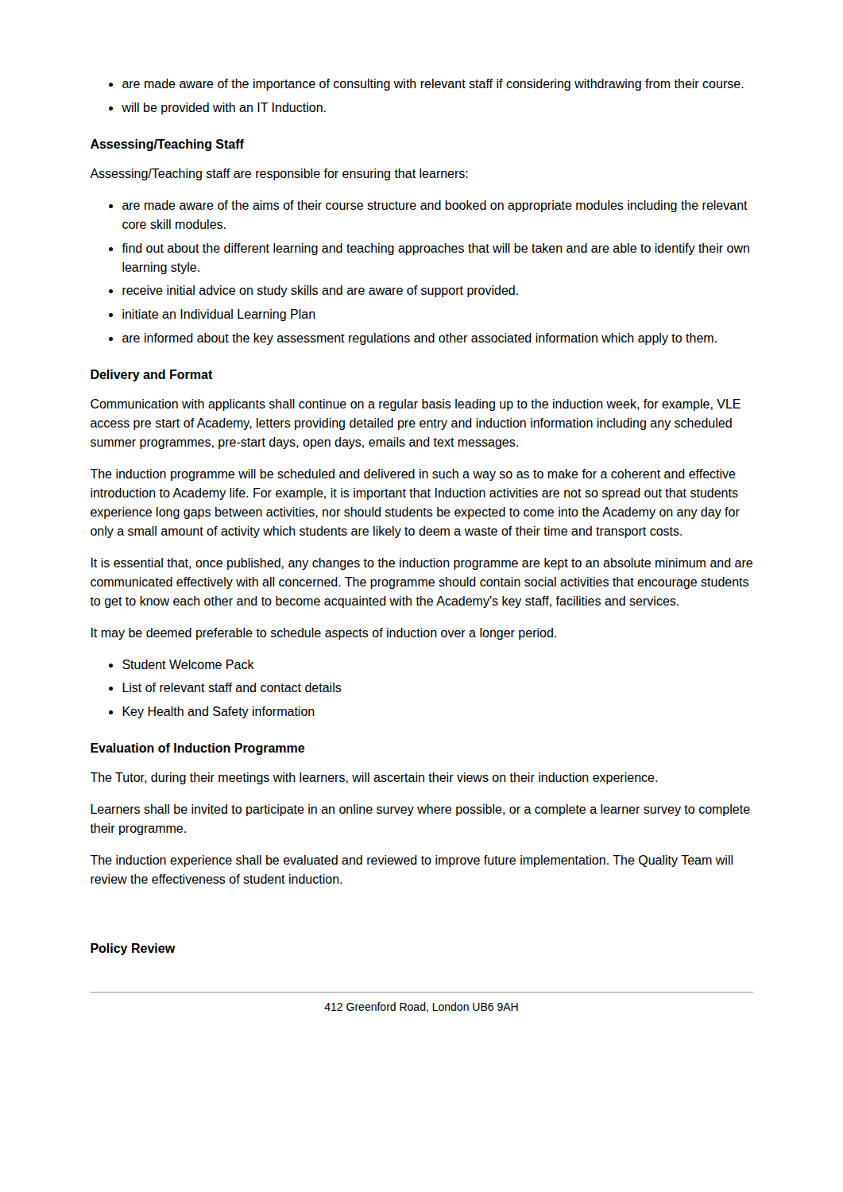are made aware of the importance of consulting with relevant staff if considering withdrawing from their course.
will be provided with an IT Induction.
Assessing/Teaching Staff
Assessing/Teaching staff are responsible for ensuring that learners:
are made aware of the aims of their course structure and booked on appropriate modules including the relevant core skill modules.
find out about the different learning and teaching approaches that will be taken and are able to identify their own learning style.
receive initial advice on study skills and are aware of support provided.
initiate an Individual Learning Plan
are informed about the key assessment regulations and other associated information which apply to them.
Delivery and Format
Communication with applicants shall continue on a regular basis leading up to the induction week, for example, VLE access pre start of Academy, letters providing detailed pre entry and induction information including any scheduled summer programmes, pre-start days, open days, emails and text messages.
The induction programme will be scheduled and delivered in such a way so as to make for a coherent and effective introduction to Academy life. For example, it is important that Induction activities are not so spread out that students experience long gaps between activities, nor should students be expected to come into the Academy on any day for only a small amount of activity which students are likely to deem a waste of their time and transport costs.
It is essential that, once published, any changes to the induction programme are kept to an absolute minimum and are communicated effectively with all concerned. The programme should contain social activities that encourage students to get to know each other and to become acquainted with the Academy's key staff, facilities and services.
It may be deemed preferable to schedule aspects of induction over a longer period.
Student Welcome Pack
List of relevant staff and contact details
Key Health and Safety information
Evaluation of Induction Programme
The Tutor, during their meetings with learners, will ascertain their views on their induction experience.
Learners shall be invited to participate in an online survey where possible, or a complete a learner survey to complete their programme.
The induction experience shall be evaluated and reviewed to improve future implementation. The Quality Team will review the effectiveness of student induction.
Policy Review
412 Greenford Road, London UB6 9AH